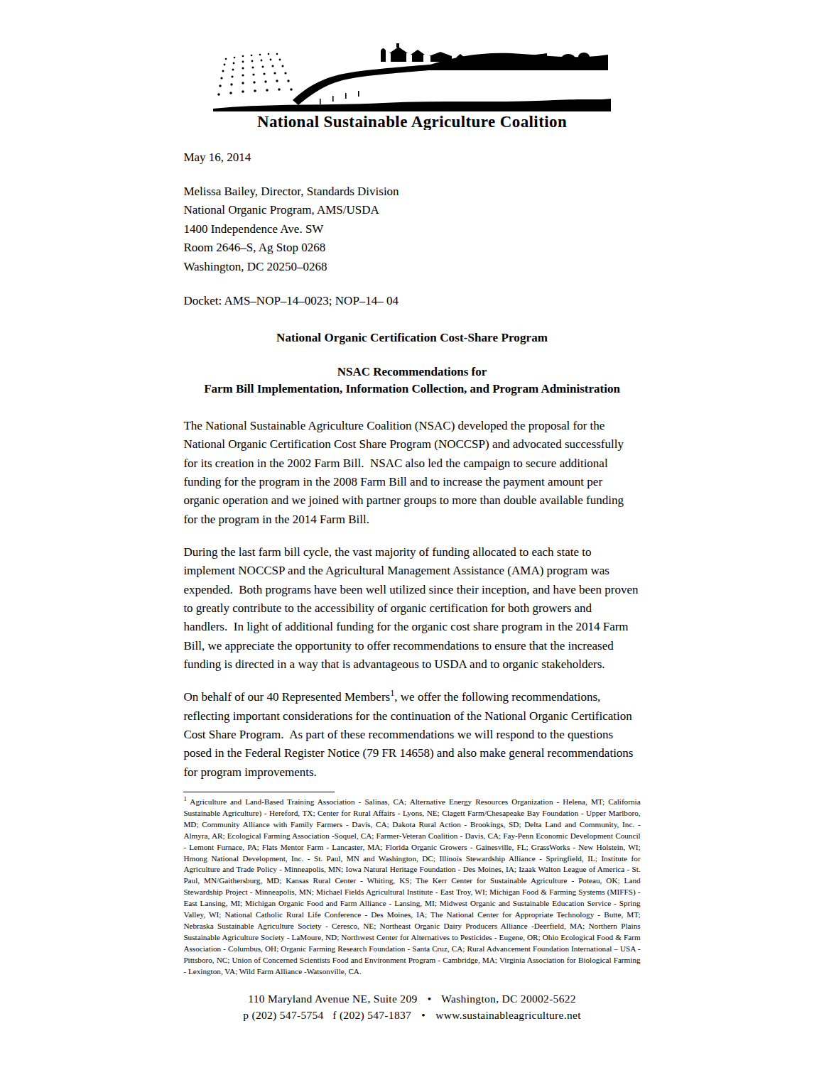National Sustainable Agriculture Coalition
May 16, 2014
Melissa Bailey, Director, Standards Division
National Organic Program, AMS/USDA
1400 Independence Ave. SW
Room 2646–S, Ag Stop 0268
Washington, DC 20250–0268
Docket: AMS–NOP–14–0023; NOP–14– 04
National Organic Certification Cost-Share Program
NSAC Recommendations for
Farm Bill Implementation, Information Collection, and Program Administration
The National Sustainable Agriculture Coalition (NSAC) developed the proposal for the National Organic Certification Cost Share Program (NOCCSP) and advocated successfully for its creation in the 2002 Farm Bill. NSAC also led the campaign to secure additional funding for the program in the 2008 Farm Bill and to increase the payment amount per organic operation and we joined with partner groups to more than double available funding for the program in the 2014 Farm Bill.
During the last farm bill cycle, the vast majority of funding allocated to each state to implement NOCCSP and the Agricultural Management Assistance (AMA) program was expended. Both programs have been well utilized since their inception, and have been proven to greatly contribute to the accessibility of organic certification for both growers and handlers. In light of additional funding for the organic cost share program in the 2014 Farm Bill, we appreciate the opportunity to offer recommendations to ensure that the increased funding is directed in a way that is advantageous to USDA and to organic stakeholders.
On behalf of our 40 Represented Members1, we offer the following recommendations, reflecting important considerations for the continuation of the National Organic Certification Cost Share Program. As part of these recommendations we will respond to the questions posed in the Federal Register Notice (79 FR 14658) and also make general recommendations for program improvements.
1 Agriculture and Land-Based Training Association - Salinas, CA; Alternative Energy Resources Organization - Helena, MT; California Sustainable Agriculture) - Hereford, TX; Center for Rural Affairs - Lyons, NE; Clagett Farm/Chesapeake Bay Foundation - Upper Marlboro, MD; Community Alliance with Family Farmers - Davis, CA; Dakota Rural Action - Brookings, SD; Delta Land and Community, Inc. - Almyra, AR; Ecological Farming Association -Soquel, CA; Farmer-Veteran Coalition - Davis, CA; Fay-Penn Economic Development Council - Lemont Furnace, PA; Flats Mentor Farm - Lancaster, MA; Florida Organic Growers - Gainesville, FL; GrassWorks - New Holstein, WI; Hmong National Development, Inc. - St. Paul, MN and Washington, DC; Illinois Stewardship Alliance - Springfield, IL; Institute for Agriculture and Trade Policy - Minneapolis, MN; Iowa Natural Heritage Foundation - Des Moines, IA; Izaak Walton League of America - St. Paul, MN/Gaithersburg, MD; Kansas Rural Center - Whiting, KS; The Kerr Center for Sustainable Agriculture - Poteau, OK; Land Stewardship Project - Minneapolis, MN; Michael Fields Agricultural Institute - East Troy, WI; Michigan Food & Farming Systems (MIFFS) - East Lansing, MI; Michigan Organic Food and Farm Alliance - Lansing, MI; Midwest Organic and Sustainable Education Service - Spring Valley, WI; National Catholic Rural Life Conference - Des Moines, IA; The National Center for Appropriate Technology - Butte, MT; Nebraska Sustainable Agriculture Society - Ceresco, NE; Northeast Organic Dairy Producers Alliance -Deerfield, MA; Northern Plains Sustainable Agriculture Society - LaMoure, ND; Northwest Center for Alternatives to Pesticides - Eugene, OR; Ohio Ecological Food & Farm Association - Columbus, OH; Organic Farming Research Foundation - Santa Cruz, CA; Rural Advancement Foundation International – USA - Pittsboro, NC; Union of Concerned Scientists Food and Environment Program - Cambridge, MA; Virginia Association for Biological Farming - Lexington, VA; Wild Farm Alliance -Watsonville, CA.
110 Maryland Avenue NE, Suite 209 • Washington, DC 20002-5622
p (202) 547-5754 f (202) 547-1837 • www.sustainableagriculture.net